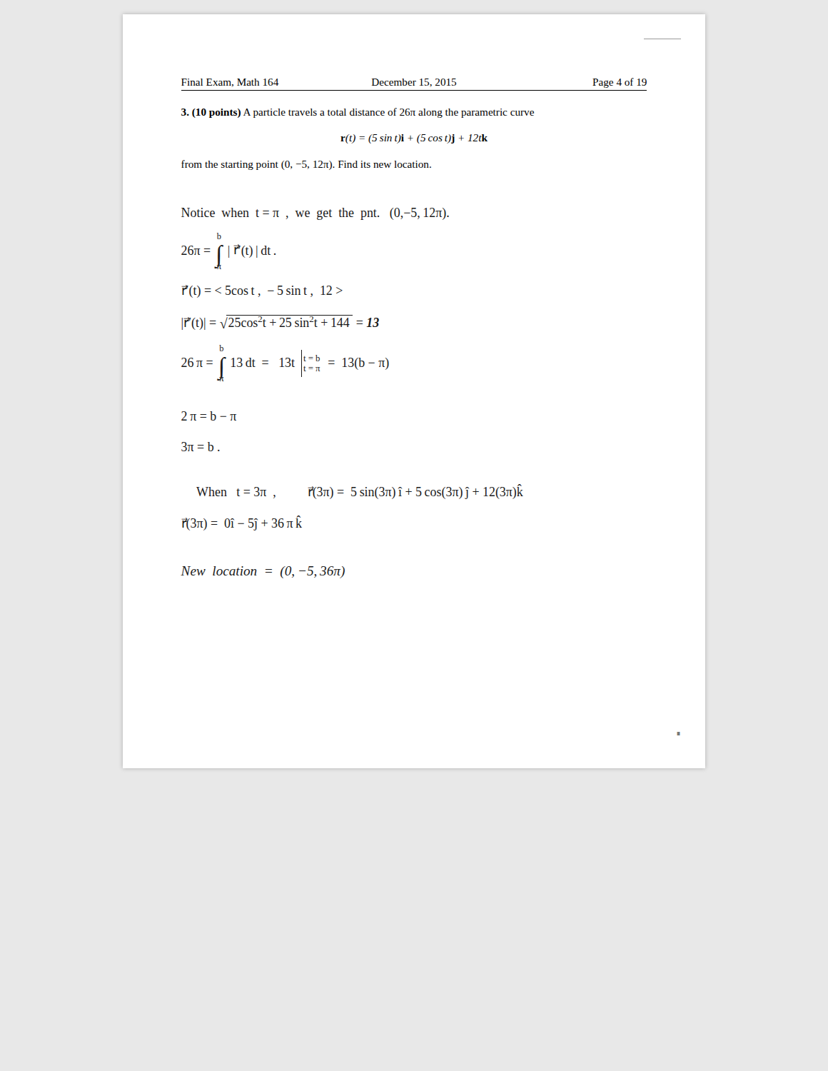Final Exam, Math 164
December 15, 2015
Page 4 of 19
3. (10 points) A particle travels a total distance of 26π along the parametric curve
r(t) = (5 sin t)i + (5 cos t)j + 12tk
from the starting point (0, −5, 12π). Find its new location.
Notice when t = π , we get the pnt. (0,−5, 12π).
26π = b ∫ π | r⃗′(t) | dt .
r⃗′(t) = < 5cos t , − 5 sin t , 12 >
|r⃗′(t)| = √25cos2t + 25 sin2t + 144 = 13
26 π = b ∫ π 13 dt = 13t t = b
t = π = 13(b − π)
2 π = b − π
3π = b .
When t = 3π , r⃗(3π) = 5 sin(3π) î + 5 cos(3π) ĵ + 12(3π)k̂
r⃗(3π) = 0î − 5ĵ + 36 π k̂
New location = (0, −5, 36π)
∎